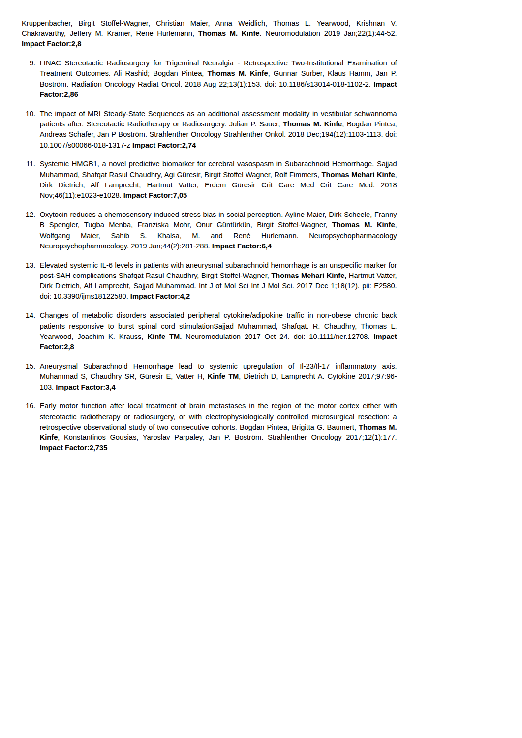Kruppenbacher, Birgit Stoffel-Wagner, Christian Maier, Anna Weidlich, Thomas L. Yearwood, Krishnan V. Chakravarthy, Jeffery M. Kramer, Rene Hurlemann, Thomas M. Kinfe. Neuromodulation 2019 Jan;22(1):44-52. Impact Factor:2,8
LINAC Stereotactic Radiosurgery for Trigeminal Neuralgia - Retrospective Two-Institutional Examination of Treatment Outcomes. Ali Rashid; Bogdan Pintea, Thomas M. Kinfe, Gunnar Surber, Klaus Hamm, Jan P. Boström. Radiation Oncology Radiat Oncol. 2018 Aug 22;13(1):153. doi: 10.1186/s13014-018-1102-2. Impact Factor:2,86
The impact of MRI Steady-State Sequences as an additional assessment modality in vestibular schwannoma patients after. Stereotactic Radiotherapy or Radiosurgery. Julian P. Sauer, Thomas M. Kinfe, Bogdan Pintea, Andreas Schafer, Jan P Boström. Strahlenther Oncology Strahlenther Onkol. 2018 Dec;194(12):1103-1113. doi: 10.1007/s00066-018-1317-z Impact Factor:2,74
Systemic HMGB1, a novel predictive biomarker for cerebral vasospasm in Subarachnoid Hemorrhage. Sajjad Muhammad, Shafqat Rasul Chaudhry, Agi Güresir, Birgit Stoffel Wagner, Rolf Fimmers, Thomas Mehari Kinfe, Dirk Dietrich, Alf Lamprecht, Hartmut Vatter, Erdem Güresir Crit Care Med Crit Care Med. 2018 Nov;46(11):e1023-e1028. Impact Factor:7,05
Oxytocin reduces a chemosensory-induced stress bias in social perception. Ayline Maier, Dirk Scheele, Franny B Spengler, Tugba Menba, Franziska Mohr, Onur Güntürkün, Birgit Stoffel-Wagner, Thomas M. Kinfe, Wolfgang Maier, Sahib S. Khalsa, M. and René Hurlemann. Neuropsychopharmacology Neuropsychopharmacology. 2019 Jan;44(2):281-288. Impact Factor:6,4
Elevated systemic IL-6 levels in patients with aneurysmal subarachnoid hemorrhage is an unspecific marker for post-SAH complications Shafqat Rasul Chaudhry, Birgit Stoffel-Wagner, Thomas Mehari Kinfe, Hartmut Vatter, Dirk Dietrich, Alf Lamprecht, Sajjad Muhammad. Int J of Mol Sci Int J Mol Sci. 2017 Dec 1;18(12). pii: E2580. doi: 10.3390/ijms18122580. Impact Factor:4,2
Changes of metabolic disorders associated peripheral cytokine/adipokine traffic in non-obese chronic back patients responsive to burst spinal cord stimulationSajjad Muhammad, Shafqat. R. Chaudhry, Thomas L. Yearwood, Joachim K. Krauss, Kinfe TM. Neuromodulation 2017 Oct 24. doi: 10.1111/ner.12708. Impact Factor:2,8
Aneurysmal Subarachnoid Hemorrhage lead to systemic upregulation of Il-23/Il-17 inflammatory axis. Muhammad S, Chaudhry SR, Güresir E, Vatter H, Kinfe TM, Dietrich D, Lamprecht A. Cytokine 2017;97:96-103. Impact Factor:3,4
Early motor function after local treatment of brain metastases in the region of the motor cortex either with stereotactic radiotherapy or radiosurgery, or with electrophysiologically controlled microsurgical resection: a retrospective observational study of two consecutive cohorts. Bogdan Pintea, Brigitta G. Baumert, Thomas M. Kinfe, Konstantinos Gousias, Yaroslav Parpaley, Jan P. Boström. Strahlenther Oncology 2017;12(1):177. Impact Factor:2,735